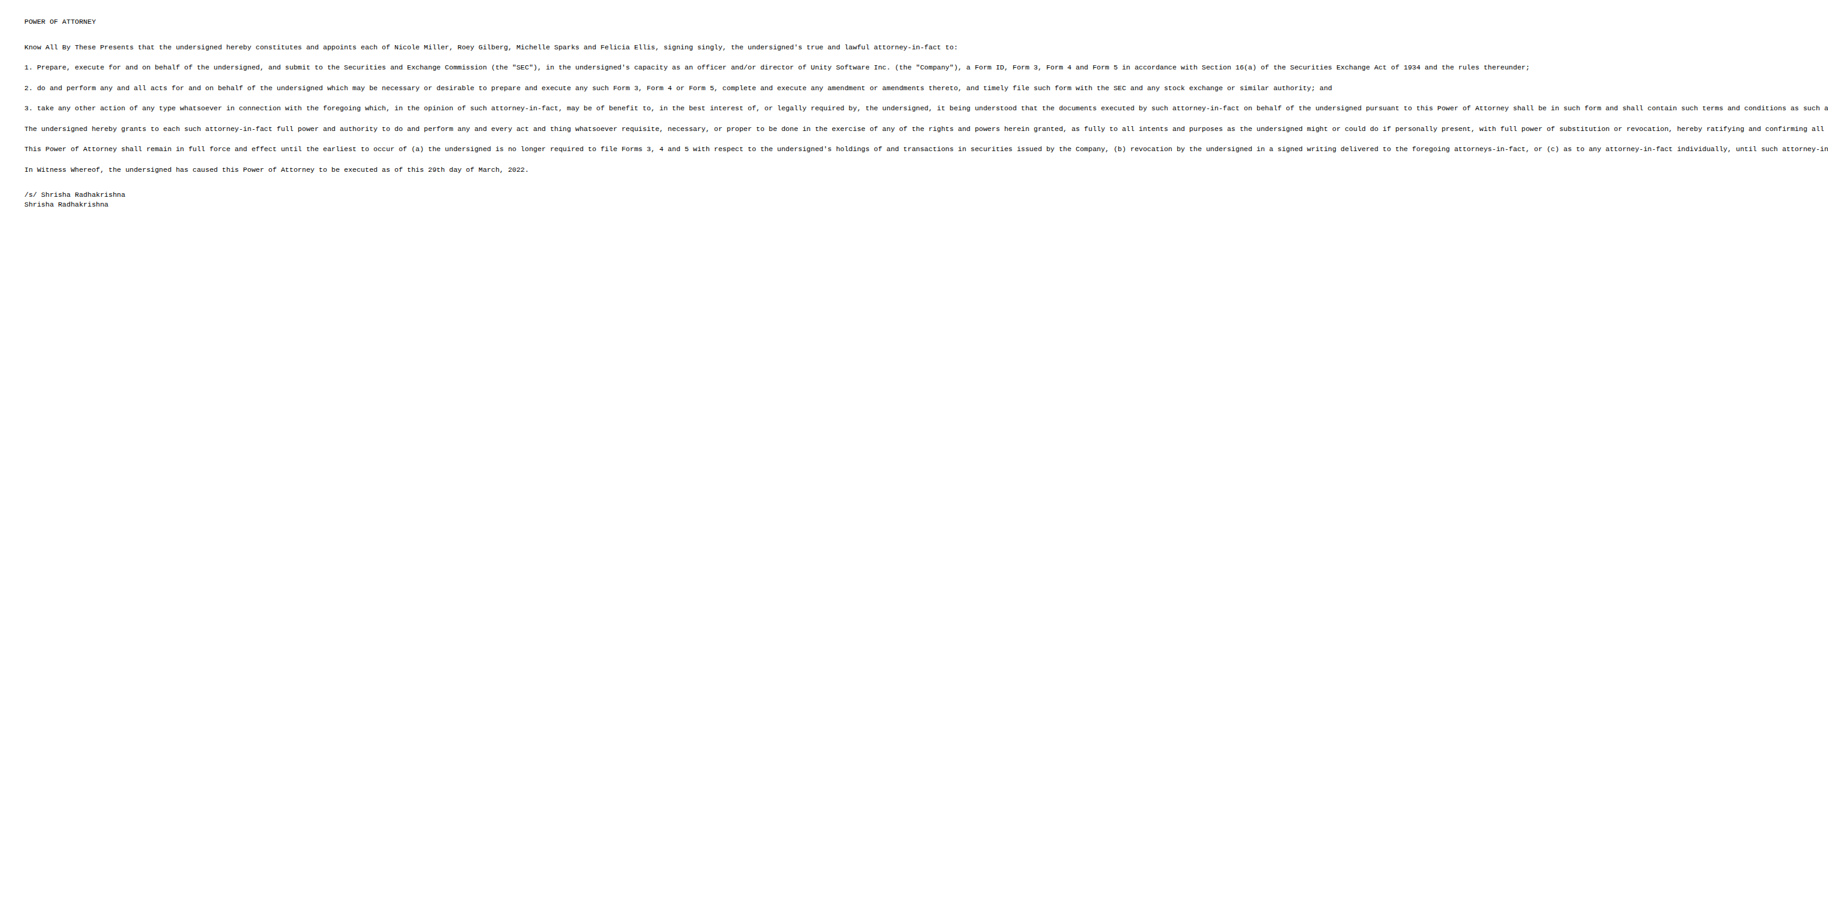POWER OF ATTORNEY
Know All By These Presents that the undersigned hereby constitutes and appoints each of Nicole Miller, Roey Gilberg, Michelle Sparks and Felicia Ellis, signing singly, the undersigned's true and lawful attorney-in-fact to:
1. Prepare, execute for and on behalf of the undersigned, and submit to the Securities and Exchange Commission (the "SEC"), in the undersigned's capacity as an officer and/or director of Unity Software Inc. (the "Company"), a Form ID, Form 3, Form 4 and Form 5 in accordance with Section 16(a) of the Securities Exchange Act of 1934 and the rules thereunder;
2. do and perform any and all acts for and on behalf of the undersigned which may be necessary or desirable to prepare and execute any such Form 3, Form 4 or Form 5, complete and execute any amendment or amendments thereto, and timely file such form with the SEC and any stock exchange or similar authority; and
3. take any other action of any type whatsoever in connection with the foregoing which, in the opinion of such attorney-in-fact, may be of benefit to, in the best interest of, or legally required by, the undersigned, it being understood that the documents executed by such attorney-in-fact on behalf of the undersigned pursuant to this Power of Attorney shall be in such form and shall contain such terms and conditions as such attorney-in-fact may approve in such attorney-in-fact's discretion.
The undersigned hereby grants to each such attorney-in-fact full power and authority to do and perform any and every act and thing whatsoever requisite, necessary, or proper to be done in the exercise of any of the rights and powers herein granted, as fully to all intents and purposes as the undersigned might or could do if personally present, with full power of substitution or revocation, hereby ratifying and confirming all that such attorney-in-fact, or such attorney-in-fact's substitute or substitutes, shall lawfully do or cause to be done by virtue of this power of attorney and the rights and powers herein granted. The undersigned acknowledges that the foregoing attorneys-in-fact, in serving in such capacity at the request of the undersigned, are not assuming, nor is the Company assuming, any of the undersigned's responsibilities to comply with Section 16 of the Securities Exchange Act of 1934.
This Power of Attorney shall remain in full force and effect until the earliest to occur of (a) the undersigned is no longer required to file Forms 3, 4 and 5 with respect to the undersigned's holdings of and transactions in securities issued by the Company, (b) revocation by the undersigned in a signed writing delivered to the foregoing attorneys-in-fact, or (c) as to any attorney-in-fact individually, until such attorney-in-fact is no longer employed by the Company.
In Witness Whereof, the undersigned has caused this Power of Attorney to be executed as of this 29th day of March, 2022.
/s/ Shrisha Radhakrishna Shrisha Radhakrishna